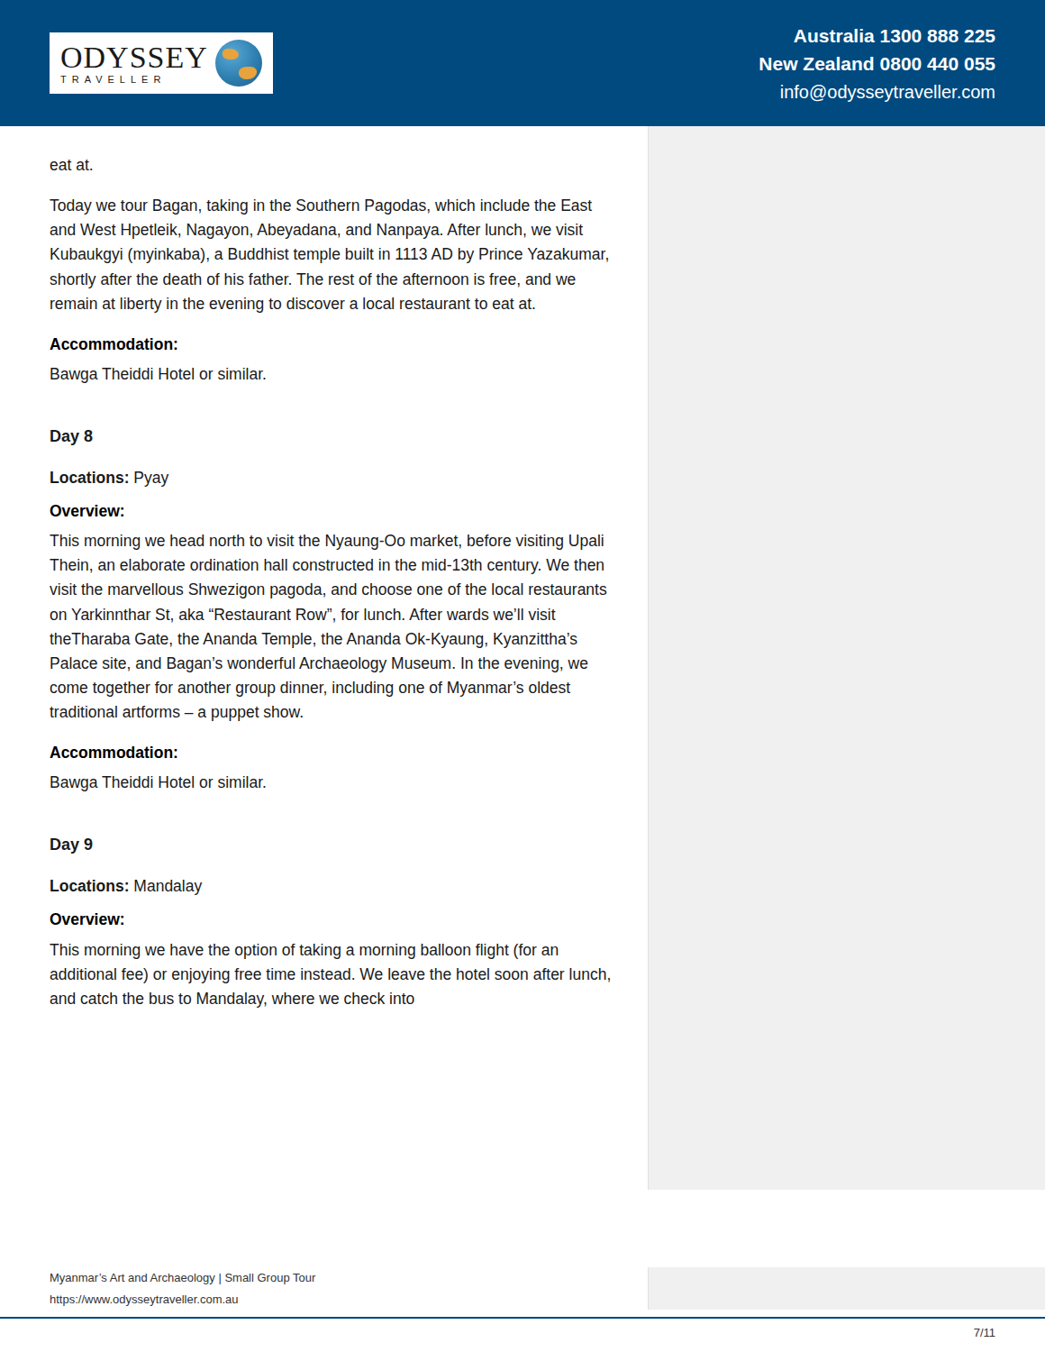ODYSSEY TRAVELLER
Australia 1300 888 225
New Zealand 0800 440 055
info@odysseytraveller.com
eat at.
Today we tour Bagan, taking in the Southern Pagodas, which include the East and West Hpetleik, Nagayon, Abeyadana, and Nanpaya. After lunch, we visit Kubaukgyi (myinkaba), a Buddhist temple built in 1113 AD by Prince Yazakumar, shortly after the death of his father. The rest of the afternoon is free, and we remain at liberty in the evening to discover a local restaurant to eat at.
Accommodation:
Bawga Theiddi Hotel or similar.
Day 8
Locations: Pyay
Overview:
This morning we head north to visit the Nyaung-Oo market, before visiting Upali Thein, an elaborate ordination hall constructed in the mid-13th century. We then visit the marvellous Shwezigon pagoda, and choose one of the local restaurants on Yarkinnthar St, aka “Restaurant Row”, for lunch. After wards we’ll visit theTharaba Gate, the Ananda Temple, the Ananda Ok-Kyaung, Kyanzittha’s Palace site, and Bagan’s wonderful Archaeology Museum. In the evening, we come together for another group dinner, including one of Myanmar’s oldest traditional artforms – a puppet show.
Accommodation:
Bawga Theiddi Hotel or similar.
Day 9
Locations: Mandalay
Overview:
This morning we have the option of taking a morning balloon flight (for an additional fee) or enjoying free time instead. We leave the hotel soon after lunch, and catch the bus to Mandalay, where we check into
Myanmar’s Art and Archaeology | Small Group Tour
https://www.odysseytraveller.com.au
7/11